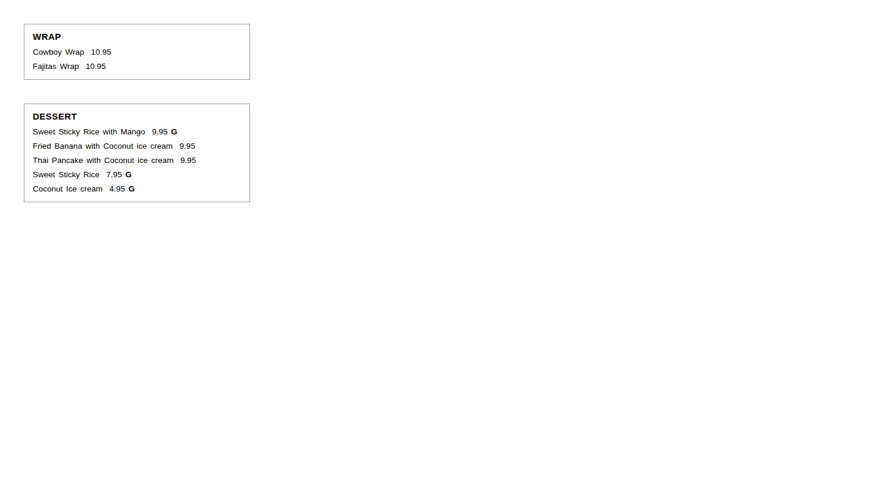WRAP
Cowboy Wrap 10.95
Fajitas Wrap 10.95
DESSERT
Sweet Sticky Rice with Mango 9.95 G
Fried Banana with Coconut ice cream 9.95
Thai Pancake with Coconut ice cream 9.95
Sweet Sticky Rice 7.95 G
Coconut Ice cream 4.95 G